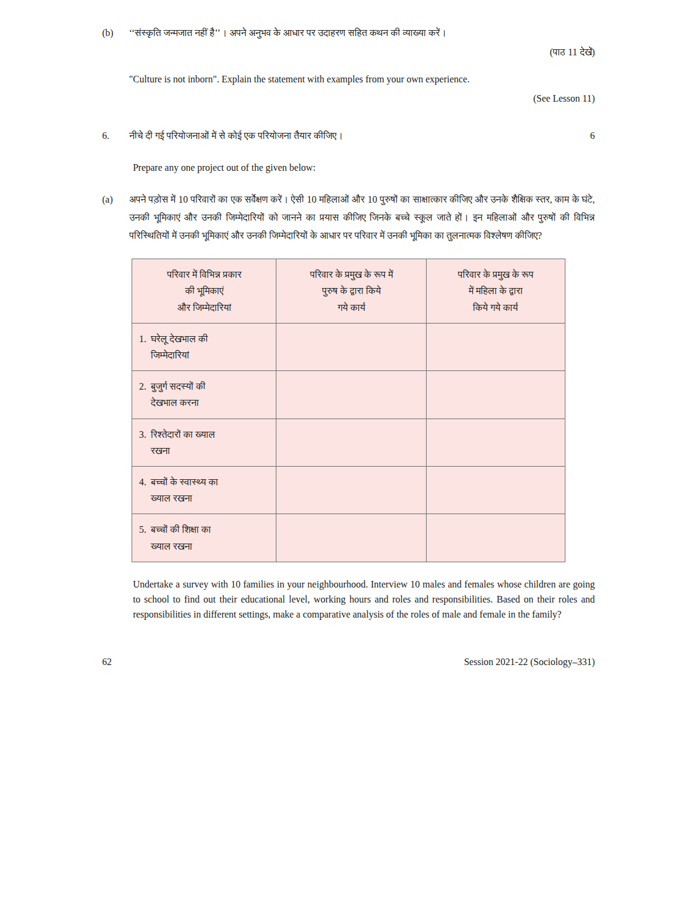(b)
‘‘संस्कृति जन्मजात नहीं है’’। अपने अनुभव के आधार पर उदाहरण सहित कथन की व्याख्या करें।
(पाठ 11 देखें)
"Culture is not inborn". Explain the statement with examples from your own experience.
(See Lesson 11)
6.
6नीचे दी गई परियोजनाओं में से कोई एक परियोजना तैयार कीजिए।
Prepare any one project out of the given below:
(a)
अपने पड़ोस में 10 परिवारों का एक सर्वेक्षण करें। ऐसी 10 महिलाओं और 10 पुरुषों का साक्षात्कार कीजिए और उनके शैक्षिक स्तर, काम के घंटे, उनकी भूमिकाएं और उनकी जिम्मेदारियों को जानने का प्रयास कीजिए जिनके बच्चे स्कूल जाते हों। इन महिलाओं और पुरुषों की विभिन्न परिस्थितियों में उनकी भूमिकाएं और उनकी जिम्मेदारियों के आधार पर परिवार में उनकी भूमिका का तुलनात्मक विश्लेषण कीजिए?
| परिवार में विभिन्न प्रकार की भूमिकाएं और जिम्मेदारियां | परिवार के प्रमुख के रूप में पुरुष के द्वारा किये गये कार्य | परिवार के प्रमुख के रूप में महिला के द्वारा किये गये कार्य |
| --- | --- | --- |
| 1. घरेलू देखभाल की जिम्मेदारियां | | |
| 2. बुजुर्ग सदस्यों की देखभाल करना | | |
| 3. रिश्तेदारों का ख्याल रखना | | |
| 4. बच्चों के स्वास्थ्य का ख्याल रखना | | |
| 5. बच्चों की शिक्षा का ख्याल रखना | | |
Undertake a survey with 10 families in your neighbourhood. Interview 10 males and females whose children are going to school to find out their educational level, working hours and roles and responsibilities. Based on their roles and responsibilities in different settings, make a comparative analysis of the roles of male and female in the family?
62 Session 2021-22 (Sociology–331)